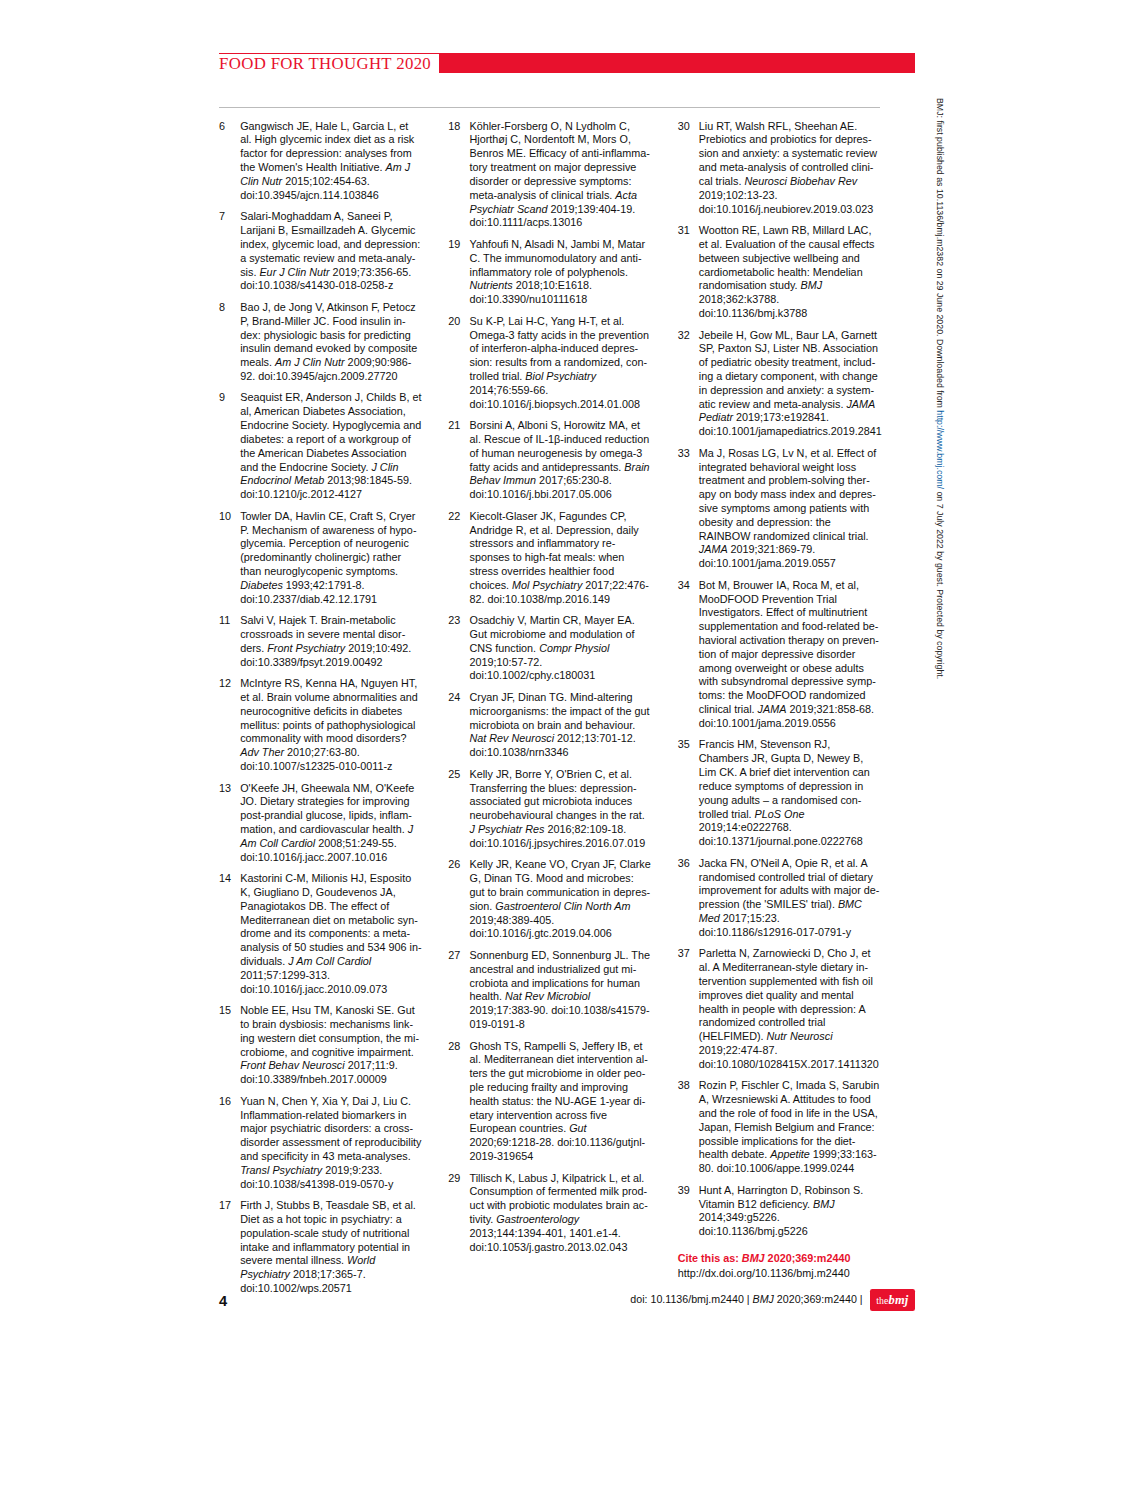Food for thought 2020
BMJ: first published as 10.1136/bmj.m2382 on 29 June 2020. Downloaded from http://www.bmj.com/ on 7 July 2022 by guest. Protected by copyright.
Gangwisch JE, Hale L, Garcia L, et al. High glycemic index diet as a risk factor for depression: analyses from the Women's Health Initiative. Am J Clin Nutr 2015;102:454-63. doi:10.3945/ajcn.114.103846
Salari-Moghaddam A, Saneei P, Larijani B, Esmaillzadeh A. Glycemic index, glycemic load, and depression: a systematic review and meta-analysis. Eur J Clin Nutr 2019;73:356-65. doi:10.1038/s41430-018-0258-z
Bao J, de Jong V, Atkinson F, Petocz P, Brand-Miller JC. Food insulin index: physiologic basis for predicting insulin demand evoked by composite meals. Am J Clin Nutr 2009;90:986-92. doi:10.3945/ajcn.2009.27720
Seaquist ER, Anderson J, Childs B, et al, American Diabetes Association, Endocrine Society. Hypoglycemia and diabetes: a report of a workgroup of the American Diabetes Association and the Endocrine Society. J Clin Endocrinol Metab 2013;98:1845-59. doi:10.1210/jc.2012-4127
Towler DA, Havlin CE, Craft S, Cryer P. Mechanism of awareness of hypoglycemia. Perception of neurogenic (predominantly cholinergic) rather than neuroglycopenic symptoms. Diabetes 1993;42:1791-8. doi:10.2337/diab.42.12.1791
Salvi V, Hajek T. Brain-metabolic crossroads in severe mental disorders. Front Psychiatry 2019;10:492. doi:10.3389/fpsyt.2019.00492
McIntyre RS, Kenna HA, Nguyen HT, et al. Brain volume abnormalities and neurocognitive deficits in diabetes mellitus: points of pathophysiological commonality with mood disorders?Adv Ther 2010;27:63-80. doi:10.1007/s12325-010-0011-z
O'Keefe JH, Gheewala NM, O'Keefe JO. Dietary strategies for improving post-prandial glucose, lipids, inflammation, and cardiovascular health. J Am Coll Cardiol 2008;51:249-55. doi:10.1016/j.jacc.2007.10.016
Kastorini C-M, Milionis HJ, Esposito K, Giugliano D, Goudevenos JA, Panagiotakos DB. The effect of Mediterranean diet on metabolic syndrome and its components: a meta-analysis of 50 studies and 534 906 individuals. J Am Coll Cardiol 2011;57:1299-313. doi:10.1016/j.jacc.2010.09.073
Noble EE, Hsu TM, Kanoski SE. Gut to brain dysbiosis: mechanisms linking western diet consumption, the microbiome, and cognitive impairment. Front Behav Neurosci 2017;11:9. doi:10.3389/fnbeh.2017.00009
Yuan N, Chen Y, Xia Y, Dai J, Liu C. Inflammation-related biomarkers in major psychiatric disorders: a cross-disorder assessment of reproducibility and specificity in 43 meta-analyses. Transl Psychiatry 2019;9:233. doi:10.1038/s41398-019-0570-y
Firth J, Stubbs B, Teasdale SB, et al. Diet as a hot topic in psychiatry: a population-scale study of nutritional intake and inflammatory potential in severe mental illness. World Psychiatry 2018;17:365-7. doi:10.1002/wps.20571
Köhler-Forsberg O, N Lydholm C, Hjorthøj C, Nordentoft M, Mors O, Benros ME. Efficacy of anti-inflammatory treatment on major depressive disorder or depressive symptoms: meta-analysis of clinical trials. Acta Psychiatr Scand 2019;139:404-19. doi:10.1111/acps.13016
Yahfoufi N, Alsadi N, Jambi M, Matar C. The immunomodulatory and anti-inflammatory role of polyphenols. Nutrients 2018;10:E1618. doi:10.3390/nu10111618
Su K-P, Lai H-C, Yang H-T, et al. Omega-3 fatty acids in the prevention of interferon-alpha-induced depression: results from a randomized, controlled trial. Biol Psychiatry 2014;76:559-66. doi:10.1016/j.biopsych.2014.01.008
Borsini A, Alboni S, Horowitz MA, et al. Rescue of IL-1β-induced reduction of human neurogenesis by omega-3 fatty acids and antidepressants. Brain Behav Immun 2017;65:230-8. doi:10.1016/j.bbi.2017.05.006
Kiecolt-Glaser JK, Fagundes CP, Andridge R, et al. Depression, daily stressors and inflammatory responses to high-fat meals: when stress overrides healthier food choices. Mol Psychiatry 2017;22:476-82. doi:10.1038/mp.2016.149
Osadchiy V, Martin CR, Mayer EA. Gut microbiome and modulation of CNS function. Compr Physiol 2019;10:57-72. doi:10.1002/cphy.c180031
Cryan JF, Dinan TG. Mind-altering microorganisms: the impact of the gut microbiota on brain and behaviour. Nat Rev Neurosci 2012;13:701-12. doi:10.1038/nrn3346
Kelly JR, Borre Y, O'Brien C, et al. Transferring the blues: depression-associated gut microbiota induces neurobehavioural changes in the rat. J Psychiatr Res 2016;82:109-18. doi:10.1016/j.jpsychires.2016.07.019
Kelly JR, Keane VO, Cryan JF, Clarke G, Dinan TG. Mood and microbes: gut to brain communication in depression. Gastroenterol Clin North Am 2019;48:389-405. doi:10.1016/j.gtc.2019.04.006
Sonnenburg ED, Sonnenburg JL. The ancestral and industrialized gut microbiota and implications for human health. Nat Rev Microbiol 2019;17:383-90. doi:10.1038/s41579-019-0191-8
Ghosh TS, Rampelli S, Jeffery IB, et al. Mediterranean diet intervention alters the gut microbiome in older people reducing frailty and improving health status: the NU-AGE 1-year dietary intervention across five European countries. Gut 2020;69:1218-28. doi:10.1136/gutjnl-2019-319654
Tillisch K, Labus J, Kilpatrick L, et al. Consumption of fermented milk product with probiotic modulates brain activity. Gastroenterology 2013;144:1394-401, 1401.e1-4. doi:10.1053/j.gastro.2013.02.043
Liu RT, Walsh RFL, Sheehan AE. Prebiotics and probiotics for depression and anxiety: a systematic review and meta-analysis of controlled clinical trials. Neurosci Biobehav Rev 2019;102:13-23. doi:10.1016/j.neubiorev.2019.03.023
Wootton RE, Lawn RB, Millard LAC, et al. Evaluation of the causal effects between subjective wellbeing and cardiometabolic health: Mendelian randomisation study. BMJ 2018;362:k3788. doi:10.1136/bmj.k3788
Jebeile H, Gow ML, Baur LA, Garnett SP, Paxton SJ, Lister NB. Association of pediatric obesity treatment, including a dietary component, with change in depression and anxiety: a systematic review and meta-analysis. JAMA Pediatr 2019;173:e192841. doi:10.1001/jamapediatrics.2019.2841
Ma J, Rosas LG, Lv N, et al. Effect of integrated behavioral weight loss treatment and problem-solving therapy on body mass index and depressive symptoms among patients with obesity and depression: the RAINBOW randomized clinical trial. JAMA 2019;321:869-79. doi:10.1001/jama.2019.0557
Bot M, Brouwer IA, Roca M, et al, MooDFOOD Prevention Trial Investigators. Effect of multinutrient supplementation and food-related behavioral activation therapy on prevention of major depressive disorder among overweight or obese adults with subsyndromal depressive symptoms: the MooDFOOD randomized clinical trial. JAMA 2019;321:858-68. doi:10.1001/jama.2019.0556
Francis HM, Stevenson RJ, Chambers JR, Gupta D, Newey B, Lim CK. A brief diet intervention can reduce symptoms of depression in young adults – a randomised controlled trial. PLoS One 2019;14:e0222768. doi:10.1371/journal.pone.0222768
Jacka FN, O'Neil A, Opie R, et al. A randomised controlled trial of dietary improvement for adults with major depression (the 'SMILES' trial). BMC Med 2017;15:23. doi:10.1186/s12916-017-0791-y
Parletta N, Zarnowiecki D, Cho J, et al. A Mediterranean-style dietary intervention supplemented with fish oil improves diet quality and mental health in people with depression: A randomized controlled trial (HELFIMED). Nutr Neurosci 2019;22:474-87. doi:10.1080/1028415X.2017.1411320
Rozin P, Fischler C, Imada S, Sarubin A, Wrzesniewski A. Attitudes to food and the role of food in life in the USA, Japan, Flemish Belgium and France: possible implications for the diet-health debate. Appetite 1999;33:163-80. doi:10.1006/appe.1999.0244
Hunt A, Harrington D, Robinson S. Vitamin B12 deficiency. BMJ 2014;349:g5226. doi:10.1136/bmj.g5226
Cite this as: BMJ 2020;369:m2440
http://dx.doi.org/10.1136/bmj.m2440
4
doi: 10.1136/bmj.m2440 | BMJ 2020;369:m2440 | thebmj